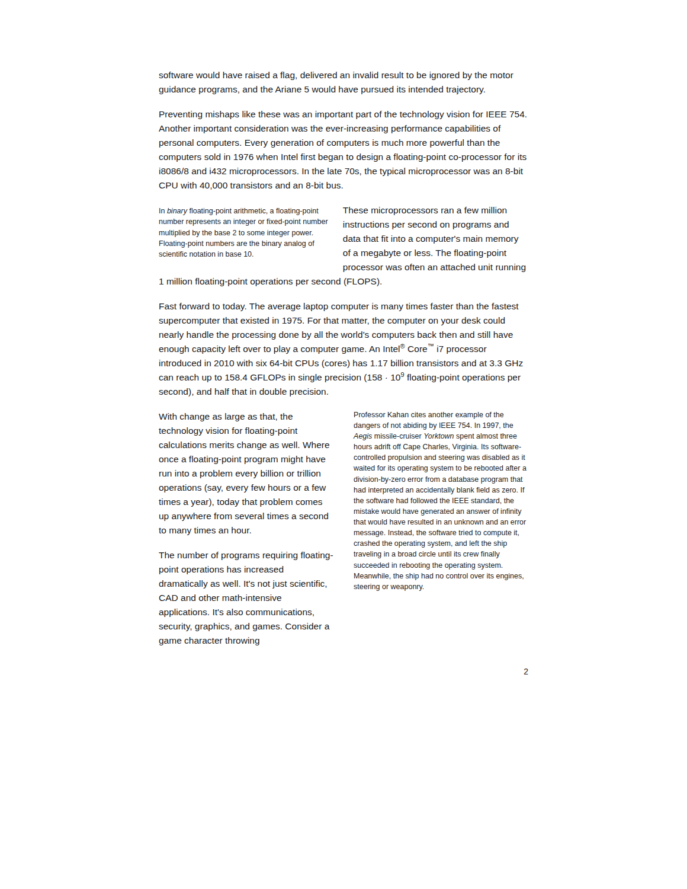software would have raised a flag, delivered an invalid result to be ignored by the motor guidance programs, and the Ariane 5 would have pursued its intended trajectory.
Preventing mishaps like these was an important part of the technology vision for IEEE 754. Another important consideration was the ever-increasing performance capabilities of personal computers. Every generation of computers is much more powerful than the computers sold in 1976 when Intel first began to design a floating-point co-processor for its i8086/8 and i432 microprocessors. In the late 70s, the typical microprocessor was an 8-bit CPU with 40,000 transistors and an 8-bit bus.
In binary floating-point arithmetic, a floating-point number represents an integer or fixed-point number multiplied by the base 2 to some integer power. Floating-point numbers are the binary analog of scientific notation in base 10.
These microprocessors ran a few million instructions per second on programs and data that fit into a computer's main memory of a megabyte or less. The floating-point processor was often an attached unit running 1 million floating-point operations per second (FLOPS).
Fast forward to today. The average laptop computer is many times faster than the fastest supercomputer that existed in 1975. For that matter, the computer on your desk could nearly handle the processing done by all the world's computers back then and still have enough capacity left over to play a computer game. An Intel® Core™ i7 processor introduced in 2010 with six 64-bit CPUs (cores) has 1.17 billion transistors and at 3.3 GHz can reach up to 158.4 GFLOPs in single precision (158 · 109 floating-point operations per second), and half that in double precision.
With change as large as that, the technology vision for floating-point calculations merits change as well. Where once a floating-point program might have run into a problem every billion or trillion operations (say, every few hours or a few times a year), today that problem comes up anywhere from several times a second to many times an hour.
The number of programs requiring floating-point operations has increased dramatically as well. It's not just scientific, CAD and other math-intensive applications. It's also communications, security, graphics, and games. Consider a game character throwing
Professor Kahan cites another example of the dangers of not abiding by IEEE 754. In 1997, the Aegis missile-cruiser Yorktown spent almost three hours adrift off Cape Charles, Virginia. Its software-controlled propulsion and steering was disabled as it waited for its operating system to be rebooted after a division-by-zero error from a database program that had interpreted an accidentally blank field as zero. If the software had followed the IEEE standard, the mistake would have generated an answer of infinity that would have resulted in an unknown and an error message. Instead, the software tried to compute it, crashed the operating system, and left the ship traveling in a broad circle until its crew finally succeeded in rebooting the operating system. Meanwhile, the ship had no control over its engines, steering or weaponry.
2